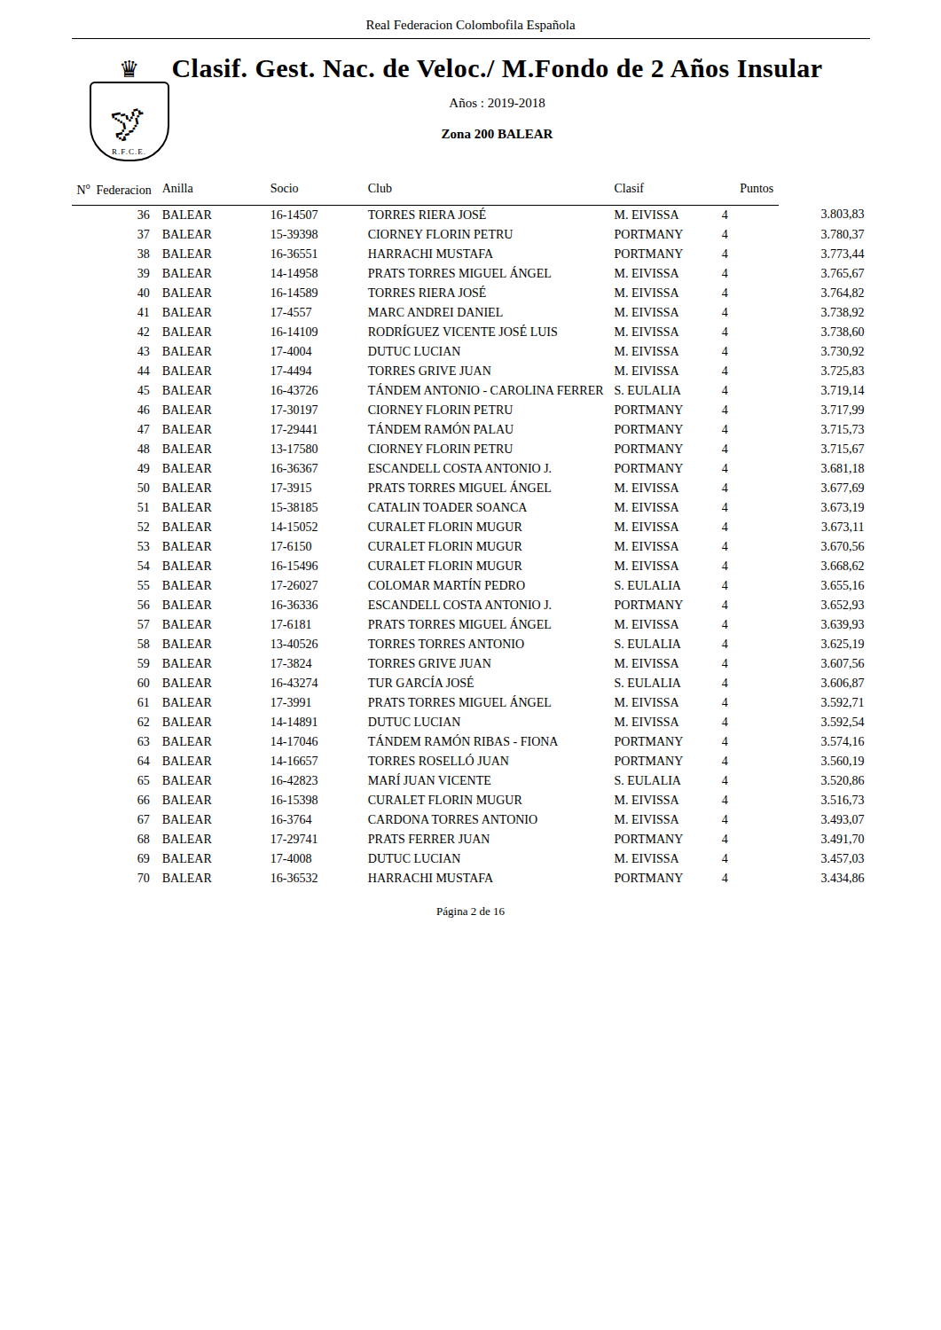Real Federacion Colombofila Española
♛
🕊
R.F.C.E.
Clasif. Gest. Nac. de Veloc./ M.Fondo de 2 Años Insular
Años : 2019-2018
Zona 200 BALEAR
| N o Federacion | Anilla | Socio | Club | Clasif | Puntos |
| --- | --- | --- | --- | --- | --- |
| 36 | BALEAR | 16-14507 | TORRES RIERA JOSÉ | M. EIVISSA | 4 | 3.803,83 |
| 37 | BALEAR | 15-39398 | CIORNEY FLORIN PETRU | PORTMANY | 4 | 3.780,37 |
| 38 | BALEAR | 16-36551 | HARRACHI MUSTAFA | PORTMANY | 4 | 3.773,44 |
| 39 | BALEAR | 14-14958 | PRATS TORRES MIGUEL ÁNGEL | M. EIVISSA | 4 | 3.765,67 |
| 40 | BALEAR | 16-14589 | TORRES RIERA JOSÉ | M. EIVISSA | 4 | 3.764,82 |
| 41 | BALEAR | 17-4557 | MARC ANDREI DANIEL | M. EIVISSA | 4 | 3.738,92 |
| 42 | BALEAR | 16-14109 | RODRÍGUEZ VICENTE JOSÉ LUIS | M. EIVISSA | 4 | 3.738,60 |
| 43 | BALEAR | 17-4004 | DUTUC LUCIAN | M. EIVISSA | 4 | 3.730,92 |
| 44 | BALEAR | 17-4494 | TORRES GRIVE JUAN | M. EIVISSA | 4 | 3.725,83 |
| 45 | BALEAR | 16-43726 | TÁNDEM ANTONIO - CAROLINA FERRER | S. EULALIA | 4 | 3.719,14 |
| 46 | BALEAR | 17-30197 | CIORNEY FLORIN PETRU | PORTMANY | 4 | 3.717,99 |
| 47 | BALEAR | 17-29441 | TÁNDEM RAMÓN PALAU | PORTMANY | 4 | 3.715,73 |
| 48 | BALEAR | 13-17580 | CIORNEY FLORIN PETRU | PORTMANY | 4 | 3.715,67 |
| 49 | BALEAR | 16-36367 | ESCANDELL COSTA ANTONIO J. | PORTMANY | 4 | 3.681,18 |
| 50 | BALEAR | 17-3915 | PRATS TORRES MIGUEL ÁNGEL | M. EIVISSA | 4 | 3.677,69 |
| 51 | BALEAR | 15-38185 | CATALIN TOADER SOANCA | M. EIVISSA | 4 | 3.673,19 |
| 52 | BALEAR | 14-15052 | CURALET FLORIN MUGUR | M. EIVISSA | 4 | 3.673,11 |
| 53 | BALEAR | 17-6150 | CURALET FLORIN MUGUR | M. EIVISSA | 4 | 3.670,56 |
| 54 | BALEAR | 16-15496 | CURALET FLORIN MUGUR | M. EIVISSA | 4 | 3.668,62 |
| 55 | BALEAR | 17-26027 | COLOMAR MARTÍN PEDRO | S. EULALIA | 4 | 3.655,16 |
| 56 | BALEAR | 16-36336 | ESCANDELL COSTA ANTONIO J. | PORTMANY | 4 | 3.652,93 |
| 57 | BALEAR | 17-6181 | PRATS TORRES MIGUEL ÁNGEL | M. EIVISSA | 4 | 3.639,93 |
| 58 | BALEAR | 13-40526 | TORRES TORRES ANTONIO | S. EULALIA | 4 | 3.625,19 |
| 59 | BALEAR | 17-3824 | TORRES GRIVE JUAN | M. EIVISSA | 4 | 3.607,56 |
| 60 | BALEAR | 16-43274 | TUR GARCÍA JOSÉ | S. EULALIA | 4 | 3.606,87 |
| 61 | BALEAR | 17-3991 | PRATS TORRES MIGUEL ÁNGEL | M. EIVISSA | 4 | 3.592,71 |
| 62 | BALEAR | 14-14891 | DUTUC LUCIAN | M. EIVISSA | 4 | 3.592,54 |
| 63 | BALEAR | 14-17046 | TÁNDEM RAMÓN RIBAS - FIONA | PORTMANY | 4 | 3.574,16 |
| 64 | BALEAR | 14-16657 | TORRES ROSELLÓ JUAN | PORTMANY | 4 | 3.560,19 |
| 65 | BALEAR | 16-42823 | MARÍ JUAN VICENTE | S. EULALIA | 4 | 3.520,86 |
| 66 | BALEAR | 16-15398 | CURALET FLORIN MUGUR | M. EIVISSA | 4 | 3.516,73 |
| 67 | BALEAR | 16-3764 | CARDONA TORRES ANTONIO | M. EIVISSA | 4 | 3.493,07 |
| 68 | BALEAR | 17-29741 | PRATS FERRER JUAN | PORTMANY | 4 | 3.491,70 |
| 69 | BALEAR | 17-4008 | DUTUC LUCIAN | M. EIVISSA | 4 | 3.457,03 |
| 70 | BALEAR | 16-36532 | HARRACHI MUSTAFA | PORTMANY | 4 | 3.434,86 |
Página 2 de 16